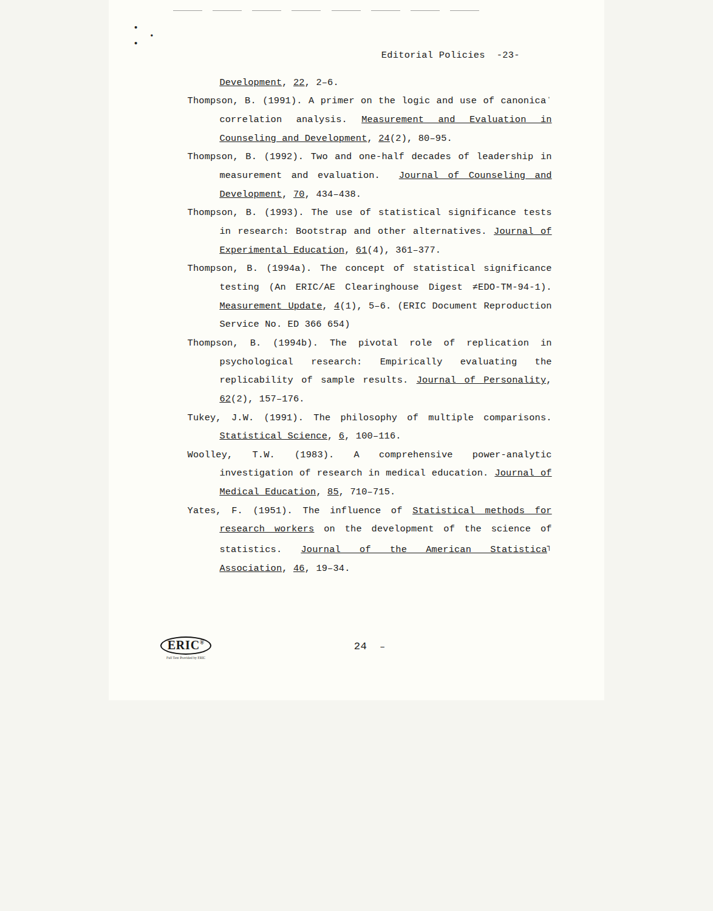• • •
Editorial Policies -23-
Development, 22, 2–6.
Thompson, B. (1991). A primer on the logic and use of canonicaˈ correlation analysis. Measurement and Evaluation in Counseling and Development, 24(2), 80–95.
Thompson, B. (1992). Two and one-half decades of leadership in measurement and evaluation. Journal of Counseling and Development, 70, 434–438.
Thompson, B. (1993). The use of statistical significance tests in research: Bootstrap and other alternatives. Journal of Experimental Education, 61(4), 361–377.
Thompson, B. (1994a). The concept of statistical significance testing (An ERIC/AE Clearinghouse Digest ≠EDO-TM-94-1). Measurement Update, 4(1), 5–6. (ERIC Document Reproduction Service No. ED 366 654)
Thompson, B. (1994b). The pivotal role of replication in psychological research: Empirically evaluating the replicability of sample results. Journal of Personality, 62(2), 157–176.
Tukey, J.W. (1991). The philosophy of multiple comparisons. Statistical Science, 6, 100–116.
Woolley, T.W. (1983). A comprehensive power-analytic investigation of research in medical education. Journal of Medical Education, 85, 710–715.
Yates, F. (1951). The influence of Statistical methods for research workers on the development of the science of statistics. Journal of the American Statistica┐ Association, 46, 19–34.
ERIC®
Full Text Provided by ERIC
24–